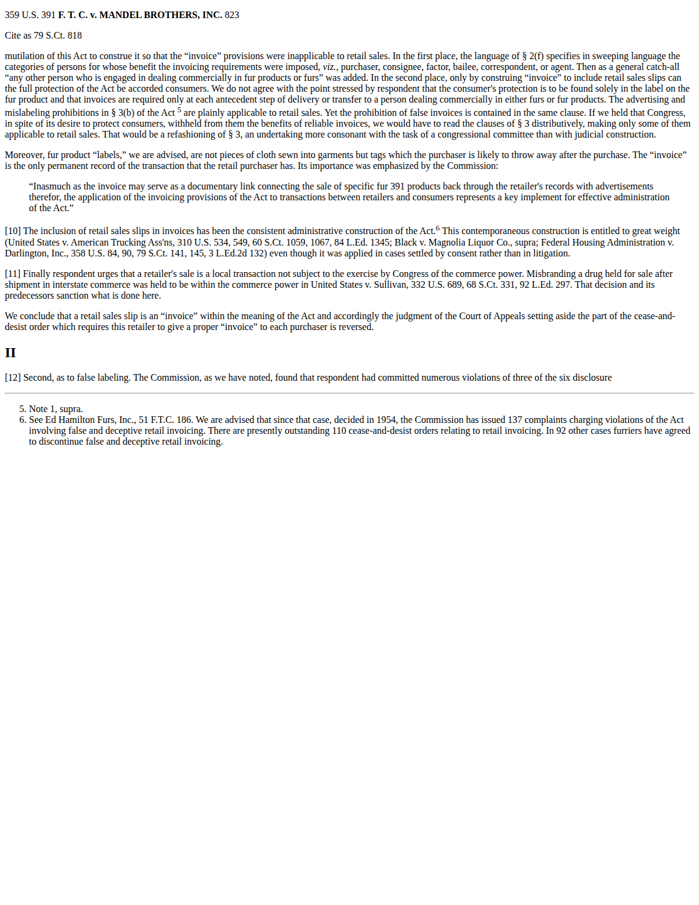359 U.S. 391 F. T. C. v. MANDEL BROTHERS, INC. 823
Cite as 79 S.Ct. 818
mutilation of this Act to construe it so that the “invoice” provisions were inapplicable to retail sales. In the first place, the language of § 2(f) specifies in sweeping language the categories of persons for whose benefit the invoicing requirements were imposed, viz., purchaser, consignee, factor, bailee, correspondent, or agent. Then as a general catch-all “any other person who is engaged in dealing commercially in fur products or furs” was added. In the second place, only by construing “invoice” to include retail sales slips can the full protection of the Act be accorded consumers. We do not agree with the point stressed by respondent that the consumer's protection is to be found solely in the label on the fur product and that invoices are required only at each antecedent step of delivery or transfer to a person dealing commercially in either furs or fur products. The advertising and mislabeling prohibitions in § 3(b) of the Act 5 are plainly applicable to retail sales. Yet the prohibition of false invoices is contained in the same clause. If we held that Congress, in spite of its desire to protect consumers, withheld from them the benefits of reliable invoices, we would have to read the clauses of § 3 distributively, making only some of them applicable to retail sales. That would be a refashioning of § 3, an undertaking more consonant with the task of a congressional committee than with judicial construction.
Moreover, fur product “labels,” we are advised, are not pieces of cloth sewn into garments but tags which the purchaser is likely to throw away after the purchase. The “invoice” is the only permanent record of the transaction that the retail purchaser has. Its importance was emphasized by the Commission:
“Inasmuch as the invoice may serve as a documentary link connecting the sale of specific fur 391 products back through the retailer's records with advertisements therefor, the application of the invoicing provisions of the Act to transactions between retailers and consumers represents a key implement for effective administration of the Act.”
[10] The inclusion of retail sales slips in invoices has been the consistent administrative construction of the Act.6 This contemporaneous construction is entitled to great weight (United States v. American Trucking Ass'ns, 310 U.S. 534, 549, 60 S.Ct. 1059, 1067, 84 L.Ed. 1345; Black v. Magnolia Liquor Co., supra; Federal Housing Administration v. Darlington, Inc., 358 U.S. 84, 90, 79 S.Ct. 141, 145, 3 L.Ed.2d 132) even though it was applied in cases settled by consent rather than in litigation.
[11] Finally respondent urges that a retailer's sale is a local transaction not subject to the exercise by Congress of the commerce power. Misbranding a drug held for sale after shipment in interstate commerce was held to be within the commerce power in United States v. Sullivan, 332 U.S. 689, 68 S.Ct. 331, 92 L.Ed. 297. That decision and its predecessors sanction what is done here.
We conclude that a retail sales slip is an “invoice” within the meaning of the Act and accordingly the judgment of the Court of Appeals setting aside the part of the cease-and-desist order which requires this retailer to give a proper “invoice” to each purchaser is reversed.
II
[12] Second, as to false labeling. The Commission, as we have noted, found that respondent had committed numerous violations of three of the six disclosure
Note 1, supra.
See Ed Hamilton Furs, Inc., 51 F.T.C. 186. We are advised that since that case, decided in 1954, the Commission has issued 137 complaints charging violations of the Act involving false and deceptive retail invoicing. There are presently outstanding 110 cease-and-desist orders relating to retail invoicing. In 92 other cases furriers have agreed to discontinue false and deceptive retail invoicing.